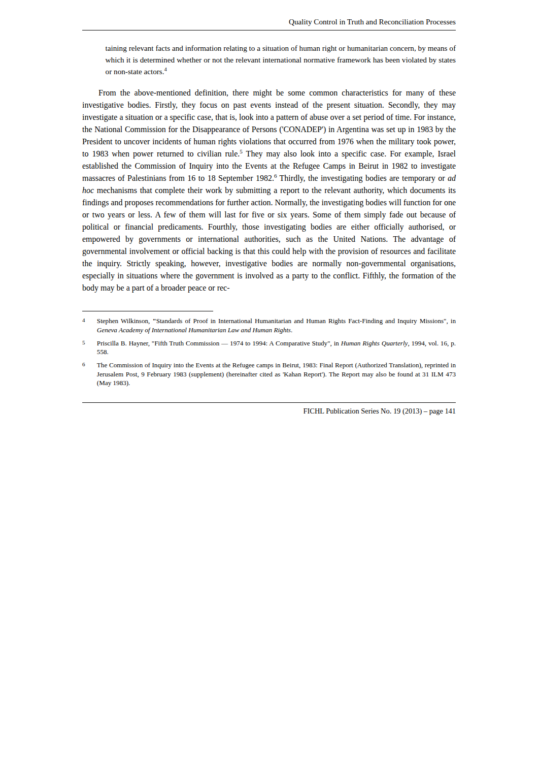Quality Control in Truth and Reconciliation Processes
taining relevant facts and information relating to a situation of human right or humanitarian concern, by means of which it is determined whether or not the relevant international normative framework has been violated by states or non-state actors.4
From the above-mentioned definition, there might be some common characteristics for many of these investigative bodies. Firstly, they focus on past events instead of the present situation. Secondly, they may investigate a situation or a specific case, that is, look into a pattern of abuse over a set period of time. For instance, the National Commission for the Disappearance of Persons ('CONADEP') in Argentina was set up in 1983 by the President to uncover incidents of human rights violations that occurred from 1976 when the military took power, to 1983 when power returned to civilian rule.5 They may also look into a specific case. For example, Israel established the Commission of Inquiry into the Events at the Refugee Camps in Beirut in 1982 to investigate massacres of Palestinians from 16 to 18 September 1982.6 Thirdly, the investigating bodies are temporary or ad hoc mechanisms that complete their work by submitting a report to the relevant authority, which documents its findings and proposes recommendations for further action. Normally, the investigating bodies will function for one or two years or less. A few of them will last for five or six years. Some of them simply fade out because of political or financial predicaments. Fourthly, those investigating bodies are either officially authorised, or empowered by governments or international authorities, such as the United Nations. The advantage of governmental involvement or official backing is that this could help with the provision of resources and facilitate the inquiry. Strictly speaking, however, investigative bodies are normally non-governmental organisations, especially in situations where the government is involved as a party to the conflict. Fifthly, the formation of the body may be a part of a broader peace or rec-
4 Stephen Wilkinson, "Standards of Proof in International Humanitarian and Human Rights Fact-Finding and Inquiry Missions", in Geneva Academy of International Humanitarian Law and Human Rights.
5 Priscilla B. Hayner, "Fifth Truth Commission — 1974 to 1994: A Comparative Study", in Human Rights Quarterly, 1994, vol. 16, p. 558.
6 The Commission of Inquiry into the Events at the Refugee camps in Beirut, 1983: Final Report (Authorized Translation), reprinted in Jerusalem Post, 9 February 1983 (supplement) (hereinafter cited as 'Kahan Report'). The Report may also be found at 31 ILM 473 (May 1983).
FICHL Publication Series No. 19 (2013) – page 141